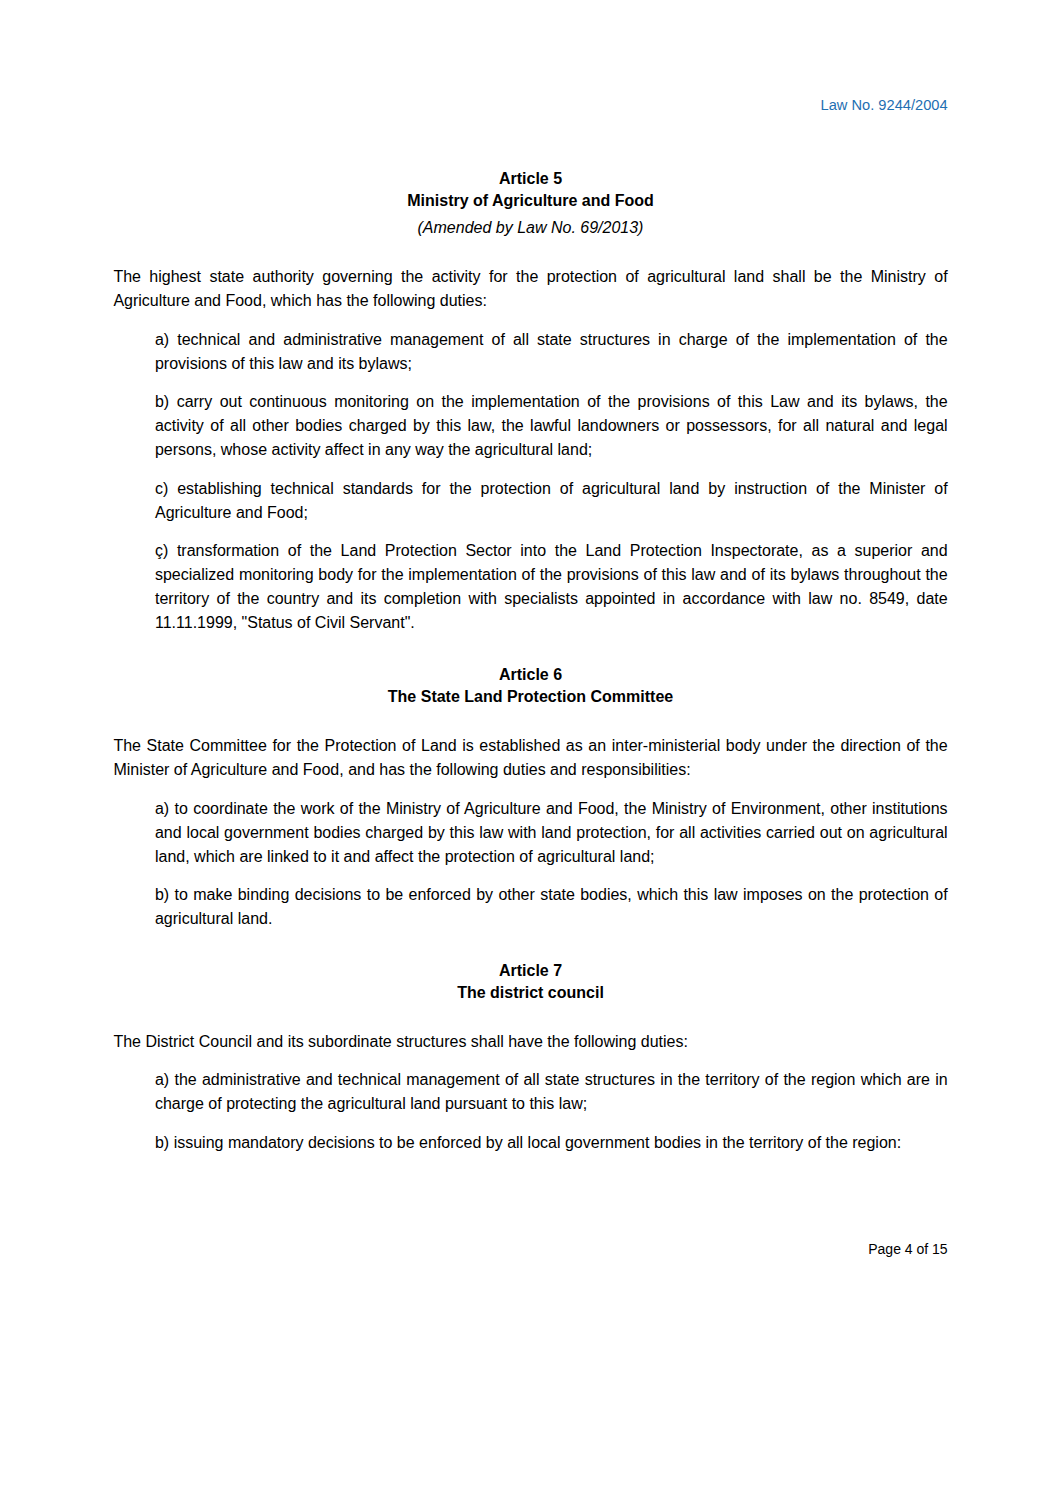Law No. 9244/2004
Article 5
Ministry of Agriculture and Food
(Amended by Law No. 69/2013)
The highest state authority governing the activity for the protection of agricultural land shall be the Ministry of Agriculture and Food, which has the following duties:
a) technical and administrative management of all state structures in charge of the implementation of the provisions of this law and its bylaws;
b) carry out continuous monitoring on the implementation of the provisions of this Law and its bylaws, the activity of all other bodies charged by this law, the lawful landowners or possessors, for all natural and legal persons, whose activity affect in any way the agricultural land;
c) establishing technical standards for the protection of agricultural land by instruction of the Minister of Agriculture and Food;
ç) transformation of the Land Protection Sector into the Land Protection Inspectorate, as a superior and specialized monitoring body for the implementation of the provisions of this law and of its bylaws throughout the territory of the country and its completion with specialists appointed in accordance with law no. 8549, date 11.11.1999, "Status of Civil Servant".
Article 6
The State Land Protection Committee
The State Committee for the Protection of Land is established as an inter-ministerial body under the direction of the Minister of Agriculture and Food, and has the following duties and responsibilities:
a) to coordinate the work of the Ministry of Agriculture and Food, the Ministry of Environment, other institutions and local government bodies charged by this law with land protection, for all activities carried out on agricultural land, which are linked to it and affect the protection of agricultural land;
b) to make binding decisions to be enforced by other state bodies, which this law imposes on the protection of agricultural land.
Article 7
The district council
The District Council and its subordinate structures shall have the following duties:
a) the administrative and technical management of all state structures in the territory of the region which are in charge of protecting the agricultural land pursuant to this law;
b) issuing mandatory decisions to be enforced by all local government bodies in the territory of the region:
Page 4 of 15